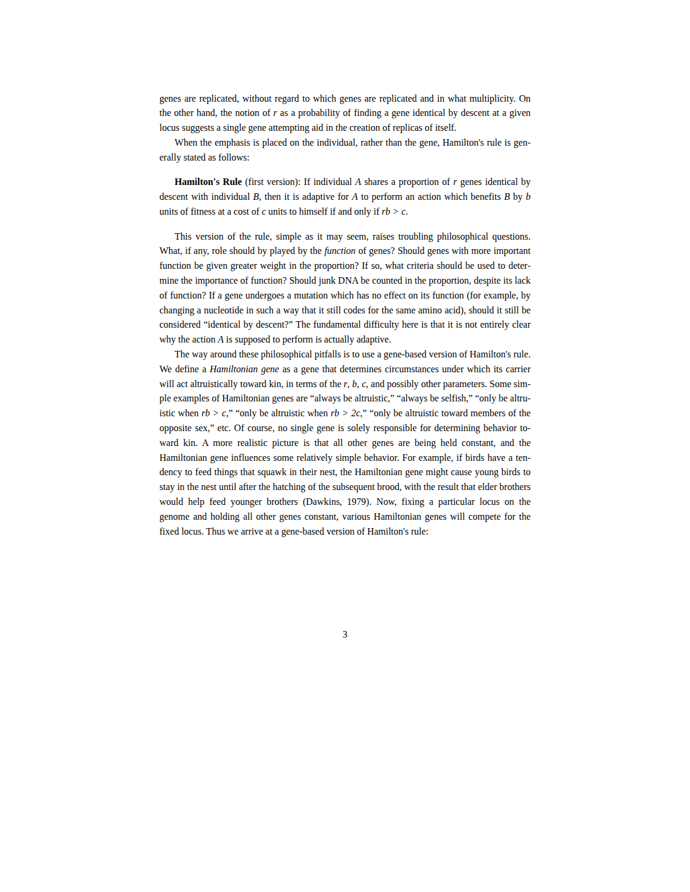genes are replicated, without regard to which genes are replicated and in what multiplicity. On the other hand, the notion of r as a probability of finding a gene identical by descent at a given locus suggests a single gene attempting aid in the creation of replicas of itself.
When the emphasis is placed on the individual, rather than the gene, Hamilton's rule is generally stated as follows:
Hamilton's Rule (first version): If individual A shares a proportion of r genes identical by descent with individual B, then it is adaptive for A to perform an action which benefits B by b units of fitness at a cost of c units to himself if and only if rb > c.
This version of the rule, simple as it may seem, raises troubling philosophical questions. What, if any, role should by played by the function of genes? Should genes with more important function be given greater weight in the proportion? If so, what criteria should be used to determine the importance of function? Should junk DNA be counted in the proportion, despite its lack of function? If a gene undergoes a mutation which has no effect on its function (for example, by changing a nucleotide in such a way that it still codes for the same amino acid), should it still be considered “identical by descent?” The fundamental difficulty here is that it is not entirely clear why the action A is supposed to perform is actually adaptive.
The way around these philosophical pitfalls is to use a gene-based version of Hamilton's rule. We define a Hamiltonian gene as a gene that determines circumstances under which its carrier will act altruistically toward kin, in terms of the r, b, c, and possibly other parameters. Some simple examples of Hamiltonian genes are “always be altruistic,” “always be selfish,” “only be altruistic when rb > c,” “only be altruistic when rb > 2c,” “only be altruistic toward members of the opposite sex,” etc. Of course, no single gene is solely responsible for determining behavior toward kin. A more realistic picture is that all other genes are being held constant, and the Hamiltonian gene influences some relatively simple behavior. For example, if birds have a tendency to feed things that squawk in their nest, the Hamiltonian gene might cause young birds to stay in the nest until after the hatching of the subsequent brood, with the result that elder brothers would help feed younger brothers (Dawkins, 1979). Now, fixing a particular locus on the genome and holding all other genes constant, various Hamiltonian genes will compete for the fixed locus. Thus we arrive at a gene-based version of Hamilton's rule:
3